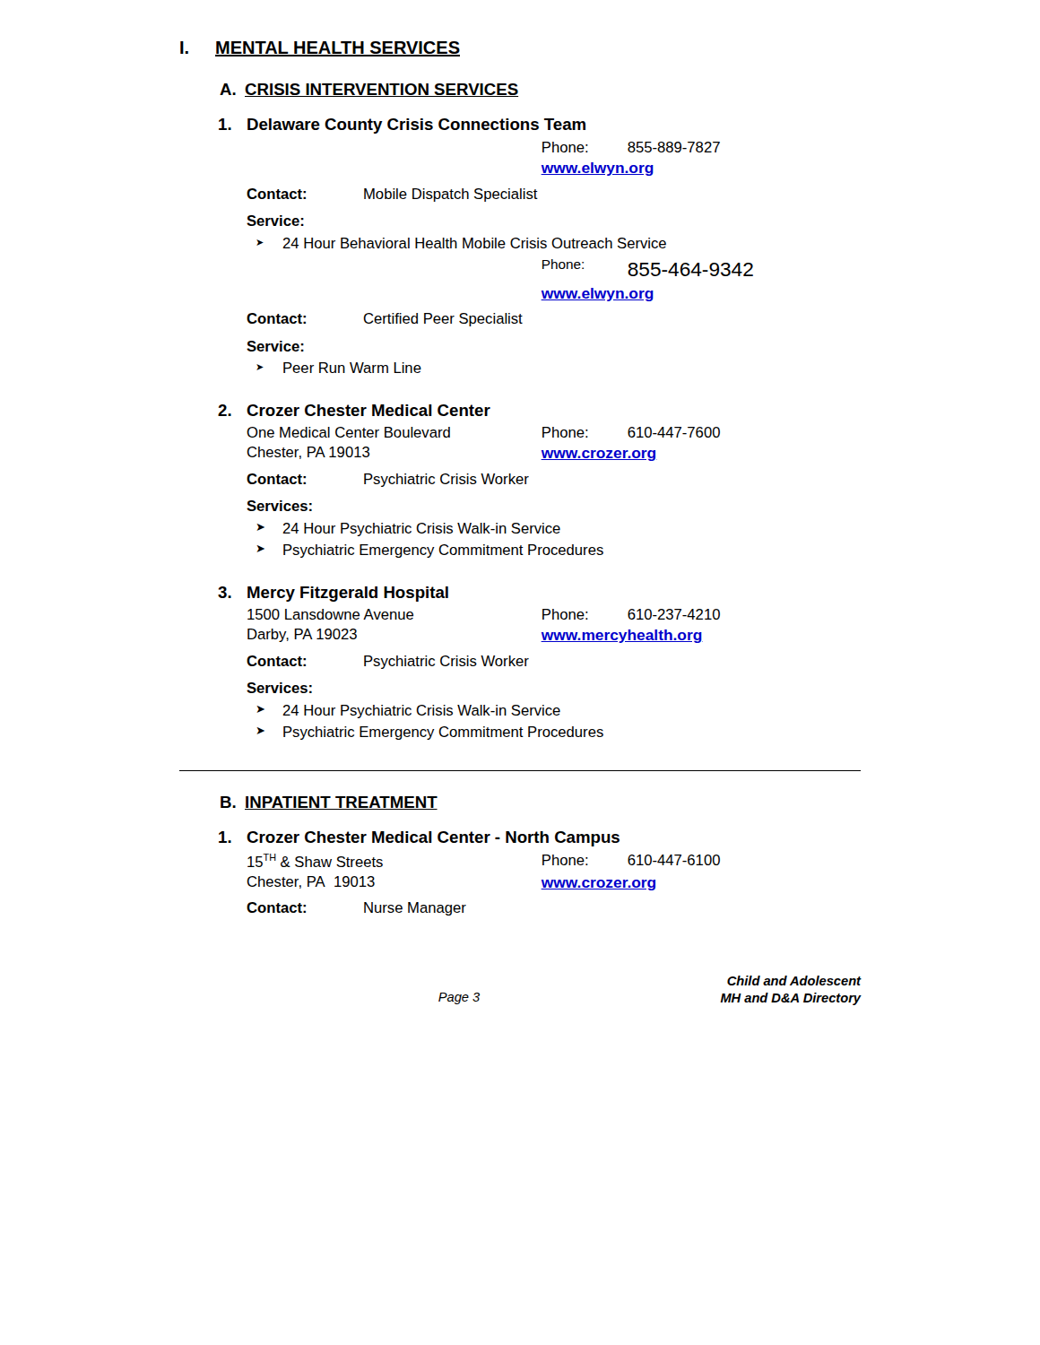I.
MENTAL HEALTH SERVICES
A.
CRISIS INTERVENTION SERVICES
1.
Delaware County Crisis Connections Team
| | Phone: | 855-889-7827 |
| | www.elwyn.org |
Contact: Mobile Dispatch Specialist
Service:
24 Hour Behavioral Health Mobile Crisis Outreach Service
| | Phone: | 855-464-9342 |
| | www.elwyn.org |
Contact: Certified Peer Specialist
Service:
Peer Run Warm Line
2.
Crozer Chester Medical Center
| One Medical Center Boulevard | Phone: | 610-447-7600 |
| Chester, PA 19013 | www.crozer.org |
Contact: Psychiatric Crisis Worker
Services:
24 Hour Psychiatric Crisis Walk-in Service
Psychiatric Emergency Commitment Procedures
3.
Mercy Fitzgerald Hospital
| 1500 Lansdowne Avenue | Phone: | 610-237-4210 |
| Darby, PA 19023 | www.mercyhealth.org |
Contact: Psychiatric Crisis Worker
Services:
24 Hour Psychiatric Crisis Walk-in Service
Psychiatric Emergency Commitment Procedures
B.
INPATIENT TREATMENT
1.
Crozer Chester Medical Center - North Campus
| 15 TH & Shaw Streets | Phone: | 610-447-6100 |
| Chester, PA 19013 | www.crozer.org |
Contact: Nurse Manager
Page 3
Child and Adolescent
MH and D&A Directory